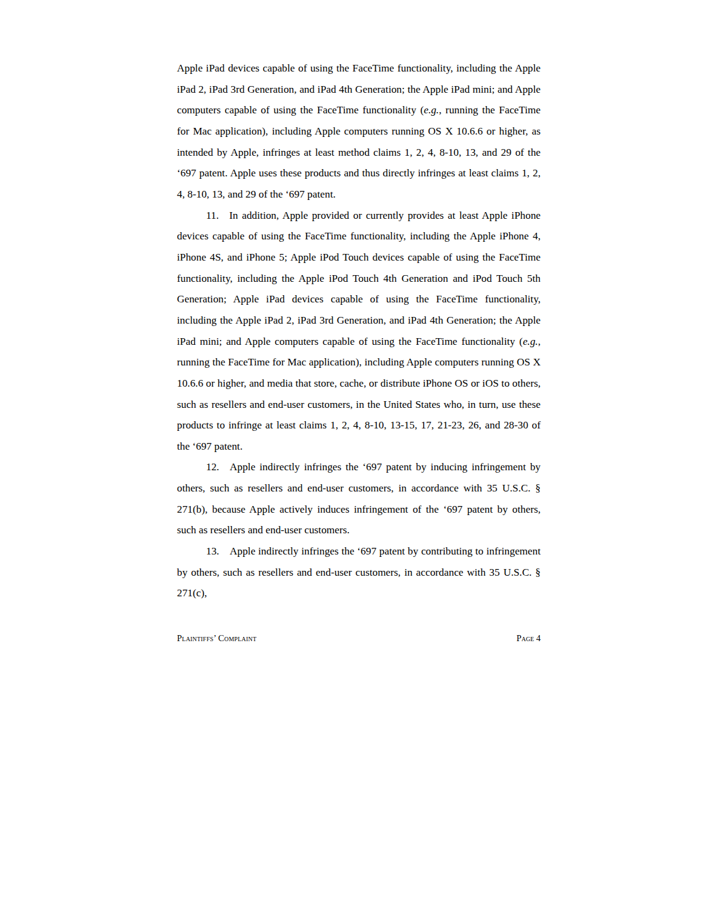Apple iPad devices capable of using the FaceTime functionality, including the Apple iPad 2, iPad 3rd Generation, and iPad 4th Generation; the Apple iPad mini; and Apple computers capable of using the FaceTime functionality (e.g., running the FaceTime for Mac application), including Apple computers running OS X 10.6.6 or higher, as intended by Apple, infringes at least method claims 1, 2, 4, 8-10, 13, and 29 of the ‘697 patent. Apple uses these products and thus directly infringes at least claims 1, 2, 4, 8-10, 13, and 29 of the ‘697 patent.
11. In addition, Apple provided or currently provides at least Apple iPhone devices capable of using the FaceTime functionality, including the Apple iPhone 4, iPhone 4S, and iPhone 5; Apple iPod Touch devices capable of using the FaceTime functionality, including the Apple iPod Touch 4th Generation and iPod Touch 5th Generation; Apple iPad devices capable of using the FaceTime functionality, including the Apple iPad 2, iPad 3rd Generation, and iPad 4th Generation; the Apple iPad mini; and Apple computers capable of using the FaceTime functionality (e.g., running the FaceTime for Mac application), including Apple computers running OS X 10.6.6 or higher, and media that store, cache, or distribute iPhone OS or iOS to others, such as resellers and end-user customers, in the United States who, in turn, use these products to infringe at least claims 1, 2, 4, 8-10, 13-15, 17, 21-23, 26, and 28-30 of the ‘697 patent.
12. Apple indirectly infringes the ‘697 patent by inducing infringement by others, such as resellers and end-user customers, in accordance with 35 U.S.C. § 271(b), because Apple actively induces infringement of the ‘697 patent by others, such as resellers and end-user customers.
13. Apple indirectly infringes the ‘697 patent by contributing to infringement by others, such as resellers and end-user customers, in accordance with 35 U.S.C. § 271(c),
Plaintiffs’ Complaint
Page 4